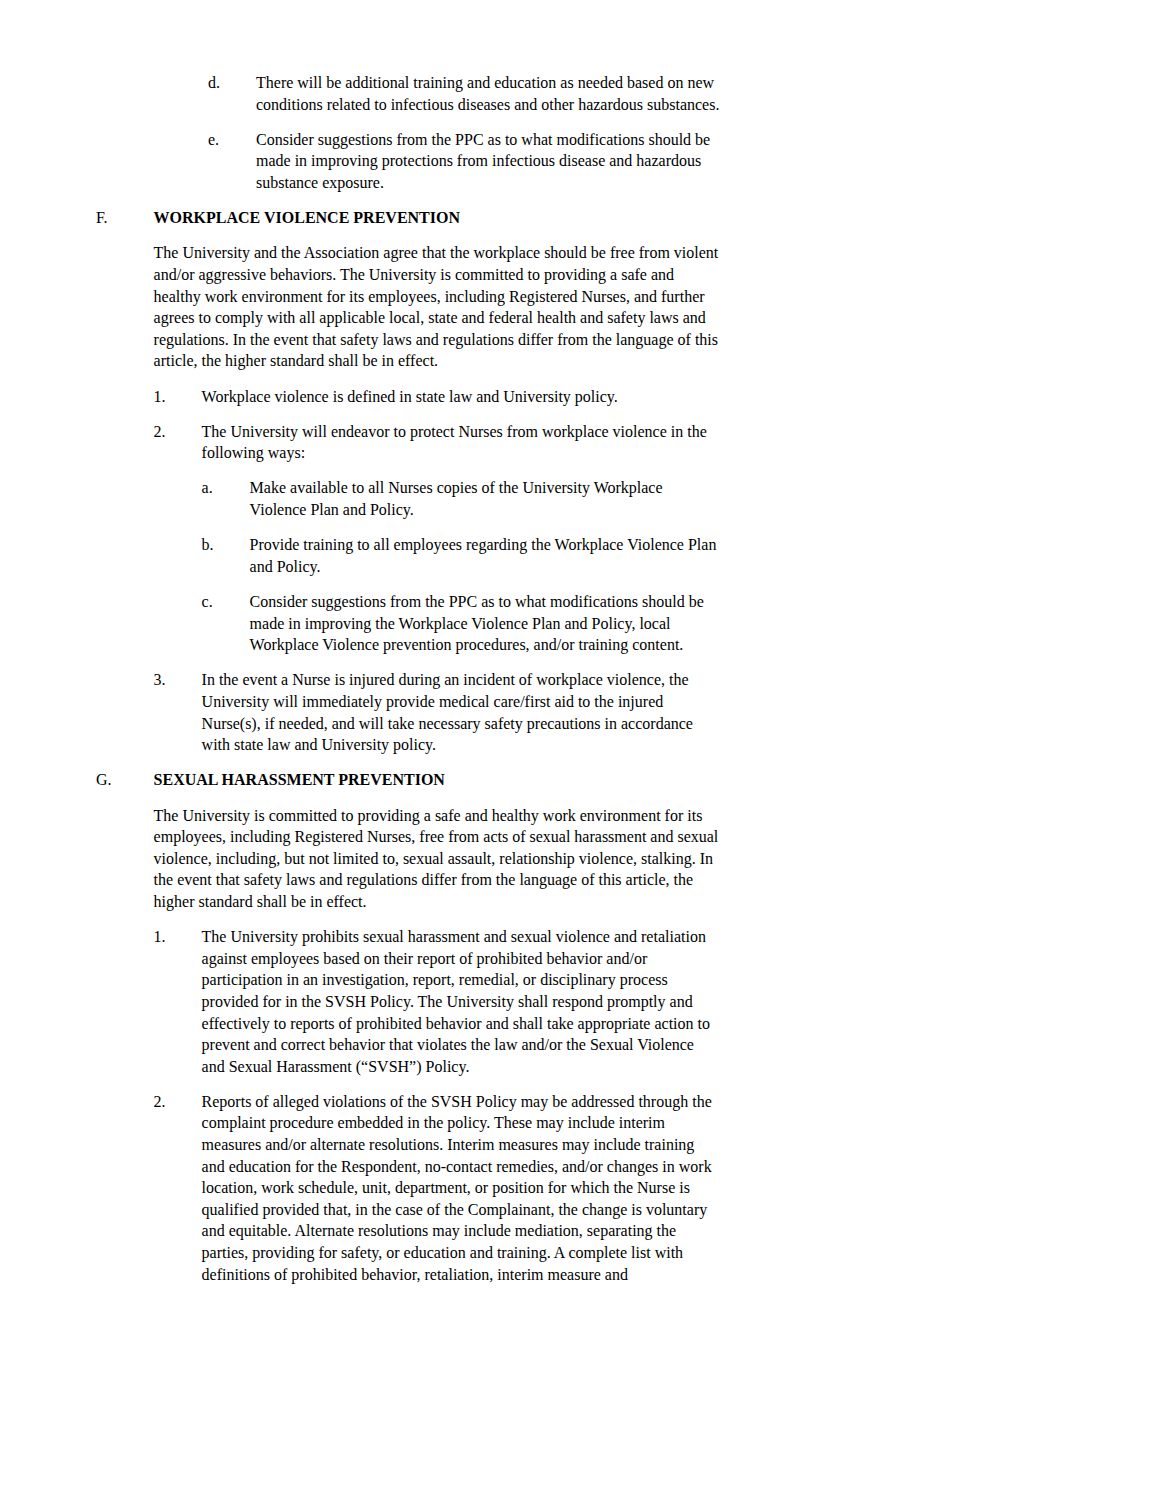d.
There will be additional training and education as needed based on new conditions related to infectious diseases and other hazardous substances.
e.
Consider suggestions from the PPC as to what modifications should be made in improving protections from infectious disease and hazardous substance exposure.
F.
Workplace Violence Prevention
The University and the Association agree that the workplace should be free from violent and/or aggressive behaviors. The University is committed to providing a safe and healthy work environment for its employees, including Registered Nurses, and further agrees to comply with all applicable local, state and federal health and safety laws and regulations. In the event that safety laws and regulations differ from the language of this article, the higher standard shall be in effect.
1.
Workplace violence is defined in state law and University policy.
2.
The University will endeavor to protect Nurses from workplace violence in the following ways:
a.
Make available to all Nurses copies of the University Workplace Violence Plan and Policy.
b.
Provide training to all employees regarding the Workplace Violence Plan and Policy.
c.
Consider suggestions from the PPC as to what modifications should be made in improving the Workplace Violence Plan and Policy, local Workplace Violence prevention procedures, and/or training content.
3.
In the event a Nurse is injured during an incident of workplace violence, the University will immediately provide medical care/first aid to the injured Nurse(s), if needed, and will take necessary safety precautions in accordance with state law and University policy.
G.
Sexual Harassment Prevention
The University is committed to providing a safe and healthy work environment for its employees, including Registered Nurses, free from acts of sexual harassment and sexual violence, including, but not limited to, sexual assault, relationship violence, stalking. In the event that safety laws and regulations differ from the language of this article, the higher standard shall be in effect.
1.
The University prohibits sexual harassment and sexual violence and retaliation against employees based on their report of prohibited behavior and/or participation in an investigation, report, remedial, or disciplinary process provided for in the SVSH Policy. The University shall respond promptly and effectively to reports of prohibited behavior and shall take appropriate action to prevent and correct behavior that violates the law and/or the Sexual Violence and Sexual Harassment (“SVSH”) Policy.
2.
Reports of alleged violations of the SVSH Policy may be addressed through the complaint procedure embedded in the policy. These may include interim measures and/or alternate resolutions. Interim measures may include training and education for the Respondent, no-contact remedies, and/or changes in work location, work schedule, unit, department, or position for which the Nurse is qualified provided that, in the case of the Complainant, the change is voluntary and equitable. Alternate resolutions may include mediation, separating the parties, providing for safety, or education and training. A complete list with definitions of prohibited behavior, retaliation, interim measure and